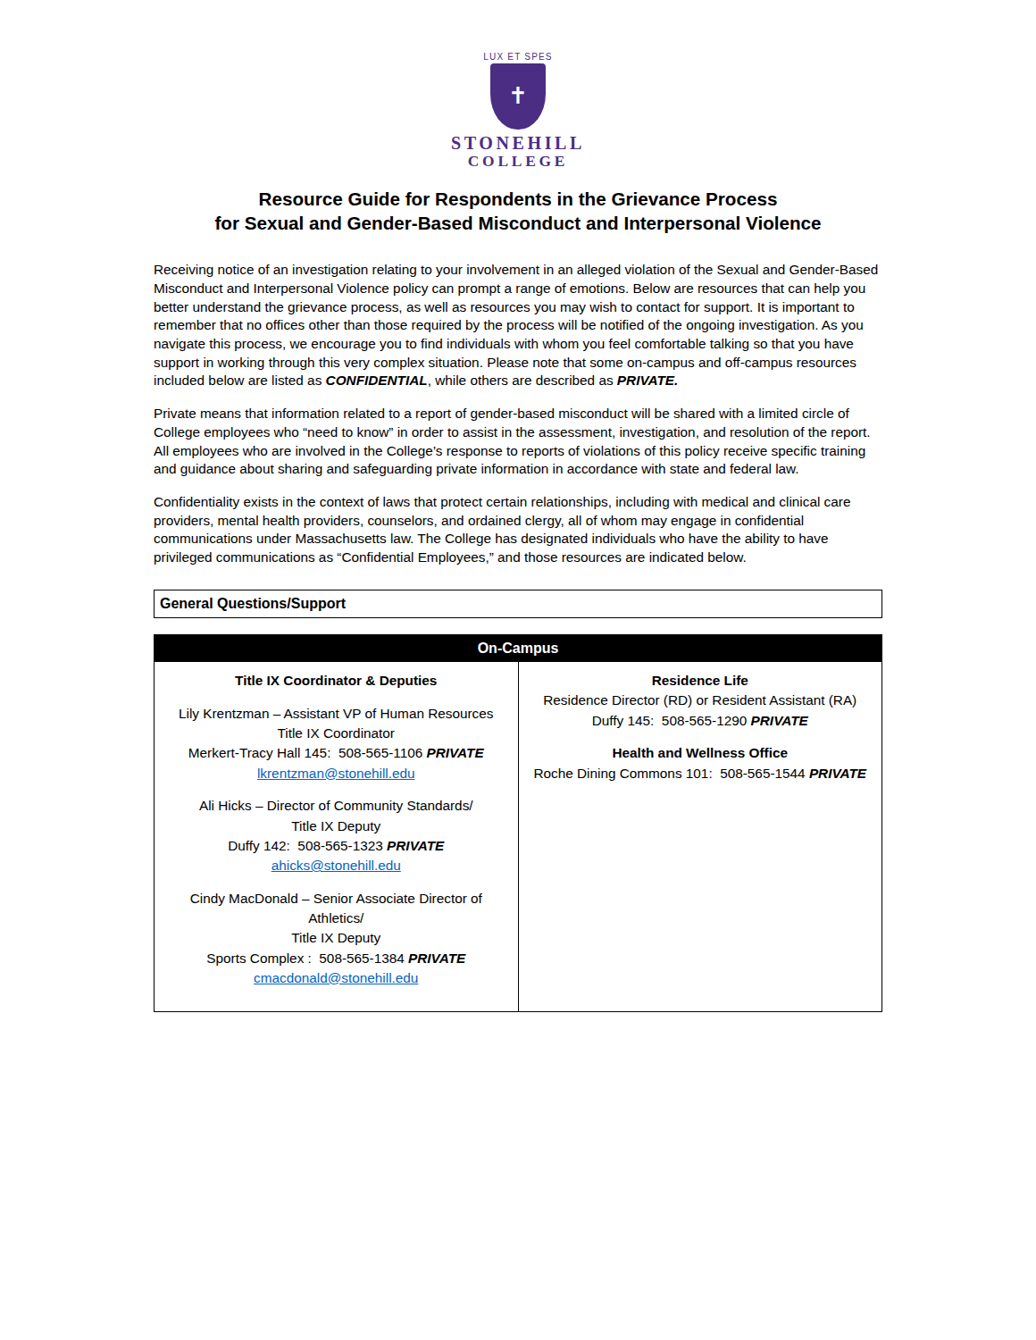LUX ET SPES
✝
STONEHILL
COLLEGE
Resource Guide for Respondents in the Grievance Process
for Sexual and Gender-Based Misconduct and Interpersonal Violence
Receiving notice of an investigation relating to your involvement in an alleged violation of the Sexual and Gender-Based Misconduct and Interpersonal Violence policy can prompt a range of emotions. Below are resources that can help you better understand the grievance process, as well as resources you may wish to contact for support. It is important to remember that no offices other than those required by the process will be notified of the ongoing investigation. As you navigate this process, we encourage you to find individuals with whom you feel comfortable talking so that you have support in working through this very complex situation. Please note that some on-campus and off-campus resources included below are listed as CONFIDENTIAL, while others are described as PRIVATE.
Private means that information related to a report of gender-based misconduct will be shared with a limited circle of College employees who “need to know” in order to assist in the assessment, investigation, and resolution of the report. All employees who are involved in the College’s response to reports of violations of this policy receive specific training and guidance about sharing and safeguarding private information in accordance with state and federal law.
Confidentiality exists in the context of laws that protect certain relationships, including with medical and clinical care providers, mental health providers, counselors, and ordained clergy, all of whom may engage in confidential communications under Massachusetts law. The College has designated individuals who have the ability to have privileged communications as “Confidential Employees,” and those resources are indicated below.
General Questions/Support
| On-Campus |
| --- |
| Title IX Coordinator & Deputies Lily Krentzman – Assistant VP of Human Resources Title IX Coordinator Merkert-Tracy Hall 145: 508-565-1106 PRIVATE lkrentzman@stonehill.edu Ali Hicks – Director of Community Standards/ Title IX Deputy Duffy 142: 508-565-1323 PRIVATE ahicks@stonehill.edu Cindy MacDonald – Senior Associate Director of Athletics/ Title IX Deputy Sports Complex : 508-565-1384 PRIVATE cmacdonald@stonehill.edu | Residence Life Residence Director (RD) or Resident Assistant (RA) Duffy 145: 508-565-1290 PRIVATE Health and Wellness Office Roche Dining Commons 101: 508-565-1544 PRIVATE |